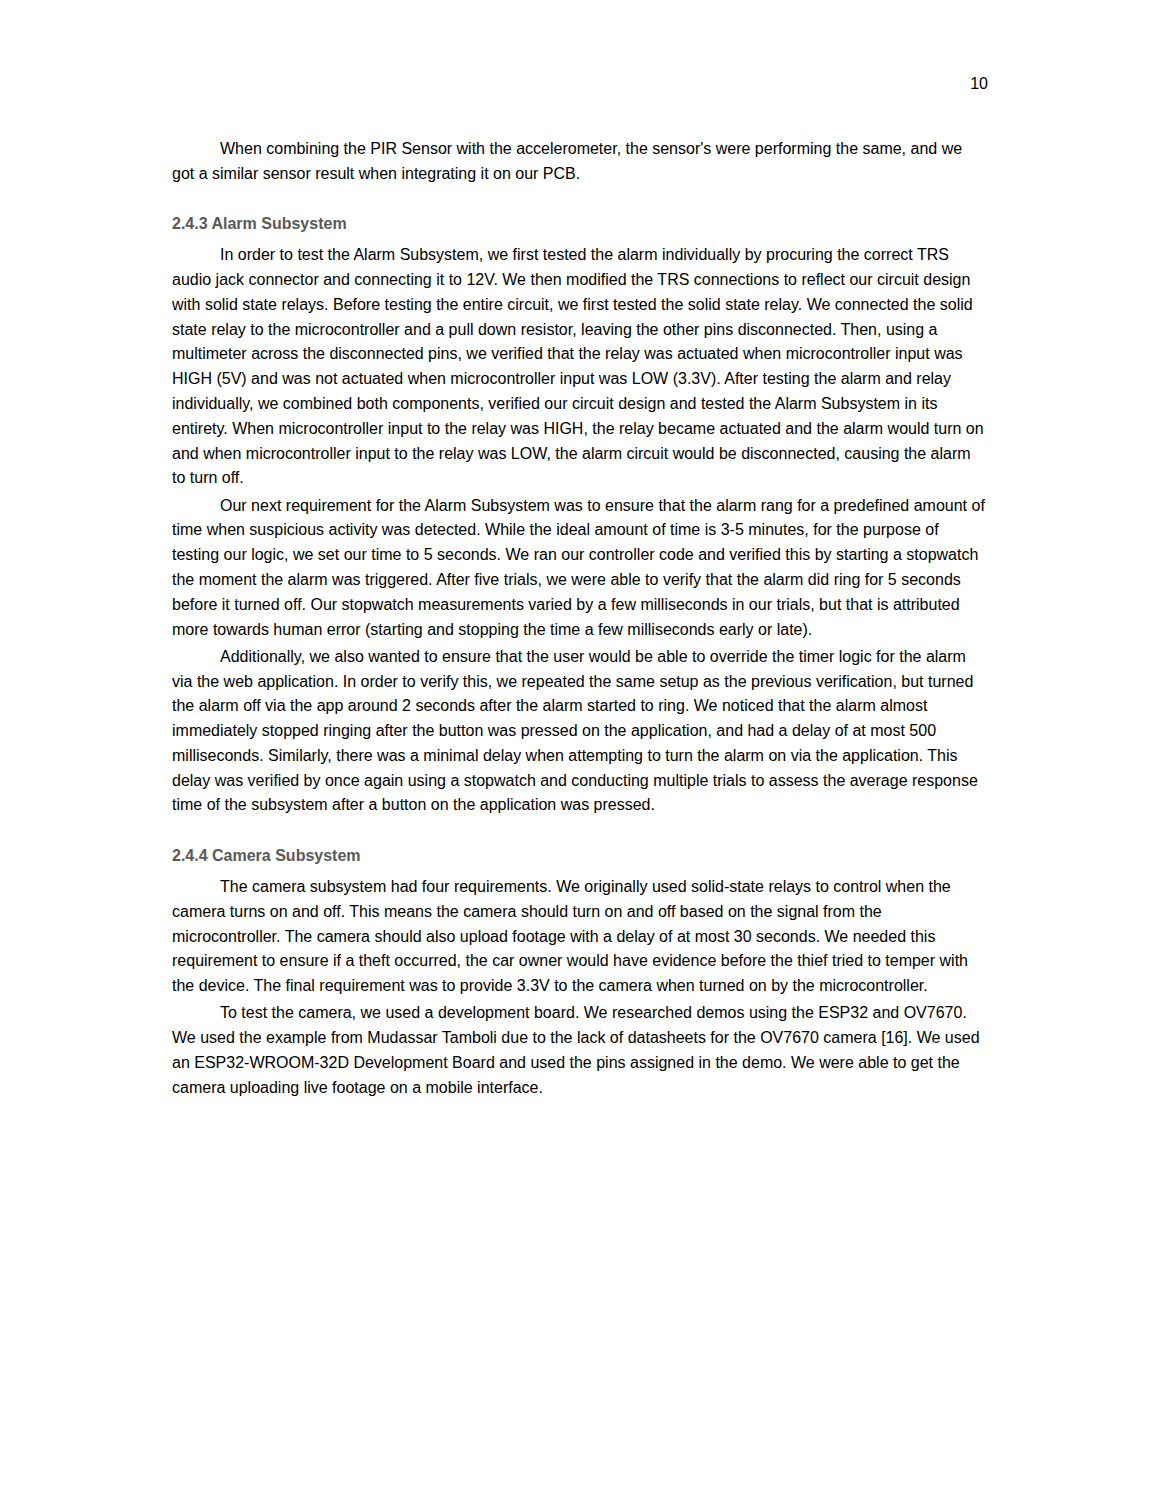10
When combining the PIR Sensor with the accelerometer, the sensor's were performing the same, and we got a similar sensor result when integrating it on our PCB.
2.4.3 Alarm Subsystem
In order to test the Alarm Subsystem, we first tested the alarm individually by procuring the correct TRS audio jack connector and connecting it to 12V. We then modified the TRS connections to reflect our circuit design with solid state relays. Before testing the entire circuit, we first tested the solid state relay. We connected the solid state relay to the microcontroller and a pull down resistor, leaving the other pins disconnected. Then, using a multimeter across the disconnected pins, we verified that the relay was actuated when microcontroller input was HIGH (5V) and was not actuated when microcontroller input was LOW (3.3V). After testing the alarm and relay individually, we combined both components, verified our circuit design and tested the Alarm Subsystem in its entirety. When microcontroller input to the relay was HIGH, the relay became actuated and the alarm would turn on and when microcontroller input to the relay was LOW, the alarm circuit would be disconnected, causing the alarm to turn off.
Our next requirement for the Alarm Subsystem was to ensure that the alarm rang for a predefined amount of time when suspicious activity was detected. While the ideal amount of time is 3-5 minutes, for the purpose of testing our logic, we set our time to 5 seconds. We ran our controller code and verified this by starting a stopwatch the moment the alarm was triggered. After five trials, we were able to verify that the alarm did ring for 5 seconds before it turned off. Our stopwatch measurements varied by a few milliseconds in our trials, but that is attributed more towards human error (starting and stopping the time a few milliseconds early or late).
Additionally, we also wanted to ensure that the user would be able to override the timer logic for the alarm via the web application. In order to verify this, we repeated the same setup as the previous verification, but turned the alarm off via the app around 2 seconds after the alarm started to ring. We noticed that the alarm almost immediately stopped ringing after the button was pressed on the application, and had a delay of at most 500 milliseconds. Similarly, there was a minimal delay when attempting to turn the alarm on via the application. This delay was verified by once again using a stopwatch and conducting multiple trials to assess the average response time of the subsystem after a button on the application was pressed.
2.4.4 Camera Subsystem
The camera subsystem had four requirements. We originally used solid-state relays to control when the camera turns on and off. This means the camera should turn on and off based on the signal from the microcontroller. The camera should also upload footage with a delay of at most 30 seconds. We needed this requirement to ensure if a theft occurred, the car owner would have evidence before the thief tried to temper with the device. The final requirement was to provide 3.3V to the camera when turned on by the microcontroller.
To test the camera, we used a development board. We researched demos using the ESP32 and OV7670. We used the example from Mudassar Tamboli due to the lack of datasheets for the OV7670 camera [16]. We used an ESP32-WROOM-32D Development Board and used the pins assigned in the demo. We were able to get the camera uploading live footage on a mobile interface.